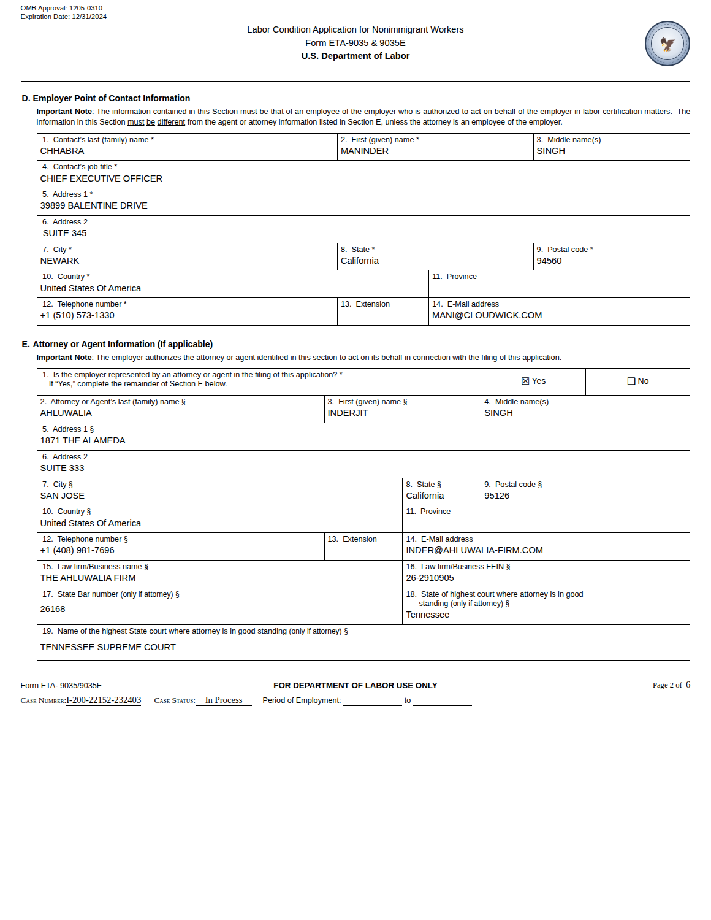OMB Approval: 1205-0310
Expiration Date: 12/31/2024
🦅
Labor Condition Application for Nonimmigrant Workers
Form ETA-9035 & 9035E
U.S. Department of Labor
D. Employer Point of Contact Information
Important Note: The information contained in this Section must be that of an employee of the employer who is authorized to act on behalf of the employer in labor certification matters. The information in this Section must be different from the agent or attorney information listed in Section E, unless the attorney is an employee of the employer.
| 1. Contact’s last (family) name * CHHABRA | 2. First (given) name * MANINDER | 3. Middle name(s) SINGH |
| 4. Contact’s job title * CHIEF EXECUTIVE OFFICER |
| 5. Address 1 * 39899 BALENTINE DRIVE |
| 6. Address 2 SUITE 345 |
| 7. City * NEWARK | 8. State * California | 9. Postal code * 94560 |
| 10. Country * United States Of America | 11. Province |
| 12. Telephone number * +1 (510) 573-1330 | 13. Extension | 14. E-Mail address MANI@CLOUDWICK.COM |
E. Attorney or Agent Information (If applicable)
Important Note: The employer authorizes the attorney or agent identified in this section to act on its behalf in connection with the filing of this application.
| 1. Is the employer represented by an attorney or agent in the filing of this application? * If “Yes,” complete the remainder of Section E below. | ☒ Yes | ❑ No |
| 2. Attorney or Agent’s last (family) name § AHLUWALIA | 3. First (given) name § INDERJIT | 4. Middle name(s) SINGH |
| 5. Address 1 § 1871 THE ALAMEDA |
| 6. Address 2 SUITE 333 |
| 7. City § SAN JOSE | 8. State § California | 9. Postal code § 95126 |
| 10. Country § United States Of America | 11. Province |
| 12. Telephone number § +1 (408) 981-7696 | 13. Extension | 14. E-Mail address INDER@AHLUWALIA-FIRM.COM |
| 15. Law firm/Business name § THE AHLUWALIA FIRM | 16. Law firm/Business FEIN § 26-2910905 |
| 17. State Bar number (only if attorney) § 26168 | 18. State of highest court where attorney is in good standing (only if attorney) § Tennessee |
| 19. Name of the highest State court where attorney is in good standing (only if attorney) § TENNESSEE SUPREME COURT |
| Form ETA- 9035/9035E | FOR DEPARTMENT OF LABOR USE ONLY | Page 2 of 6 |
| Case Number: I-200-22152-232403 Case Status: In Process Period of Employment: to |